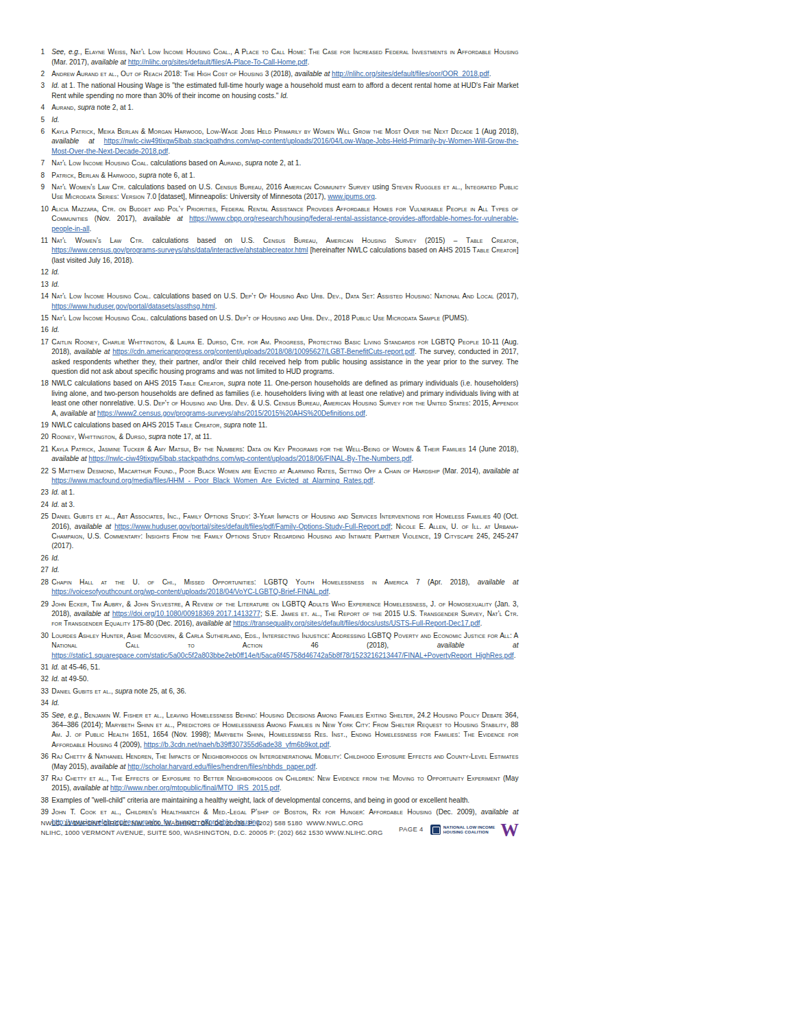See, e.g., Elayne Weiss, Nat'l Low Income Housing Coal., A Place to Call Home: The Case for Increased Federal Investments in Affordable Housing (Mar. 2017), available at http://nlihc.org/sites/default/files/A-Place-To-Call-Home.pdf.
Andrew Aurand et al., Out of Reach 2018: The High Cost of Housing 3 (2018), available at http://nlihc.org/sites/default/files/oor/OOR_2018.pdf.
Id. at 1. The national Housing Wage is "the estimated full-time hourly wage a household must earn to afford a decent rental home at HUD's Fair Market Rent while spending no more than 30% of their income on housing costs." Id.
Aurand, supra note 2, at 1.
Id.
Kayla Patrick, Meika Berlan & Morgan Harwood, Low-Wage Jobs Held Primarily by Women Will Grow the Most Over the Next Decade 1 (Aug 2018), available at https://nwlc-ciw49tixgw5lbab.stackpathdns.com/wp-content/uploads/2016/04/Low-Wage-Jobs-Held-Primarily-by-Women-Will-Grow-the-Most-Over-the-Next-Decade-2018.pdf.
Nat'l Low Income Housing Coal. calculations based on Aurand, supra note 2, at 1.
Patrick, Berlan & Harwood, supra note 6, at 1.
Nat'l Women's Law Ctr. calculations based on U.S. Census Bureau, 2016 American Community Survey using Steven Ruggles et al., Integrated Public Use Microdata Series: Version 7.0 [dataset], Minneapolis: University of Minnesota (2017), www.ipums.org.
Alicia Mazzara, Ctr. on Budget and Pol'y Priorities, Federal Rental Assistance Provides Affordable Homes for Vulnerable People in All Types of Communities (Nov. 2017), available at https://www.cbpp.org/research/housing/federal-rental-assistance-provides-affordable-homes-for-vulnerable-people-in-all.
Nat'l Women's Law Ctr. calculations based on U.S. Census Bureau, American Housing Survey (2015) – Table Creator, https://www.census.gov/programs-surveys/ahs/data/interactive/ahstablecreator.html [hereinafter NWLC calculations based on AHS 2015 Table Creator] (last visited July 16, 2018).
Id.
Id.
Nat'l Low Income Housing Coal. calculations based on U.S. Dep't Of Housing And Urb. Dev., Data Set: Assisted Housing: National And Local (2017), https://www.huduser.gov/portal/datasets/assthsg.html.
Nat'l Low Income Housing Coal. calculations based on U.S. Dep't of Housing and Urb. Dev., 2018 Public Use Microdata Sample (PUMS).
Id.
Caitlin Rooney, Charlie Whittington, & Laura E. Durso, Ctr. for Am. Progress, Protecting Basic Living Standards for LGBTQ People 10-11 (Aug. 2018), available at https://cdn.americanprogress.org/content/uploads/2018/08/10095627/LGBT-BenefitCuts-report.pdf. The survey, conducted in 2017, asked respondents whether they, their partner, and/or their child received help from public housing assistance in the year prior to the survey. The question did not ask about specific housing programs and was not limited to HUD programs.
NWLC calculations based on AHS 2015 Table Creator, supra note 11. One-person households are defined as primary individuals (i.e. householders) living alone, and two-person households are defined as families (i.e. householders living with at least one relative) and primary individuals living with at least one other nonrelative. U.S. Dep't of Housing and Urb. Dev. & U.S. Census Bureau, American Housing Survey for the United States: 2015, Appendix A, available at https://www2.census.gov/programs-surveys/ahs/2015/2015%20AHS%20Definitions.pdf.
NWLC calculations based on AHS 2015 Table Creator, supra note 11.
Rooney, Whittington, & Durso, supra note 17, at 11.
Kayla Patrick, Jasmine Tucker & Amy Matsui, By the Numbers: Data on Key Programs for the Well-Being of Women & Their Families 14 (June 2018), available at https://nwlc-ciw49tixgw5lbab.stackpathdns.com/wp-content/uploads/2018/06/FINAL-By-The-Numbers.pdf.
S Matthew Desmond, Macarthur Found., Poor Black Women are Evicted at Alarming Rates, Setting Off a Chain of Hardship (Mar. 2014), available at https://www.macfound.org/media/files/HHM_-_Poor_Black_Women_Are_Evicted_at_Alarming_Rates.pdf.
Id. at 1.
Id. at 3.
Daniel Gubits et al., Abt Associates, Inc., Family Options Study: 3-Year Impacts of Housing and Services Interventions for Homeless Families 40 (Oct. 2016), available at https://www.huduser.gov/portal/sites/default/files/pdf/Family-Options-Study-Full-Report.pdf; Nicole E. Allen, U. of Ill. at Urbana-Champaign, U.S. Commentary: Insights From the Family Options Study Regarding Housing and Intimate Partner Violence, 19 Cityscape 245, 245-247 (2017).
Id.
Id.
Chapin Hall at the U. of Chi., Missed Opportunities: LGBTQ Youth Homelessness in America 7 (Apr. 2018), available at https://voicesofyouthcount.org/wp-content/uploads/2018/04/VoYC-LGBTQ-Brief-FINAL.pdf.
John Ecker, Tim Aubry, & John Sylvestre, A Review of the Literature on LGBTQ Adults Who Experience Homelessness, J. of Homosexuality (Jan. 3, 2018), available at https://doi.org/10.1080/00918369.2017.1413277; S.E. James et. al., The Report of the 2015 U.S. Transgender Survey, Nat'l Ctr. for Transgender Equality 175-80 (Dec. 2016), available at https://transequality.org/sites/default/files/docs/usts/USTS-Full-Report-Dec17.pdf.
Lourdes Ashley Hunter, Ashe Mcgovern, & Carla Sutherland, Eds., Intersecting Injustice: Addressing LGBTQ Poverty and Economic Justice for All: A National Call to Action 46 (2018), available at https://static1.squarespace.com/static/5a00c5f2a803bbe2eb0ff14e/t/5aca6f45758d46742a5b8f78/1523216213447/FINAL+PovertyReport_HighRes.pdf.
Id. at 45-46, 51.
Id. at 49-50.
Daniel Gubits et al., supra note 25, at 6, 36.
Id.
See, e.g., Benjamin W. Fisher et al., Leaving Homelessness Behind: Housing Decisions Among Families Exiting Shelter, 24.2 Housing Policy Debate 364, 364–386 (2014); Marybeth Shinn et al., Predictors of Homelessness Among Families in New York City: From Shelter Request to Housing Stability, 88 Am. J. of Public Health 1651, 1654 (Nov. 1998); Marybeth Shinn, Homelessness Res. Inst., Ending Homelessness for Families: The Evidence for Affordable Housing 4 (2009), https://b.3cdn.net/naeh/b39ff307355d6ade38_yfm6b9kot.pdf.
Raj Chetty & Nathaniel Hendren, The Impacts of Neighborhoods on Intergenerational Mobility: Childhood Exposure Effects and County-Level Estimates (May 2015), available at http://scholar.harvard.edu/files/hendren/files/nbhds_paper.pdf.
Raj Chetty et al., The Effects of Exposure to Better Neighborhoods on Children: New Evidence from the Moving to Opportunity Experiment (May 2015), available at http://www.nber.org/mtopublic/final/MTO_IRS_2015.pdf.
Examples of "well-child" criteria are maintaining a healthy weight, lack of developmental concerns, and being in good or excellent health.
John T. Cook et al., Children's Healthwatch & Med.-Legal P'ship of Boston, Rx for Hunger: Affordable Housing (Dec. 2009), available at http://www.issuelab.org/resource/rx_for_hunger_affordable_housing.
NWLC, 11 DUPONT CIRCLE, NW, #800, WASHINGTON, DC 20036 P: (202) 588 5180 WWW.NWLC.ORG
NLIHC, 1000 VERMONT AVENUE, SUITE 500, WASHINGTON, D.C. 20005 P: (202) 662 1530 WWW.NLIHC.ORG
PAGE 4
NATIONAL LOW INCOME
HOUSING COALITION
W